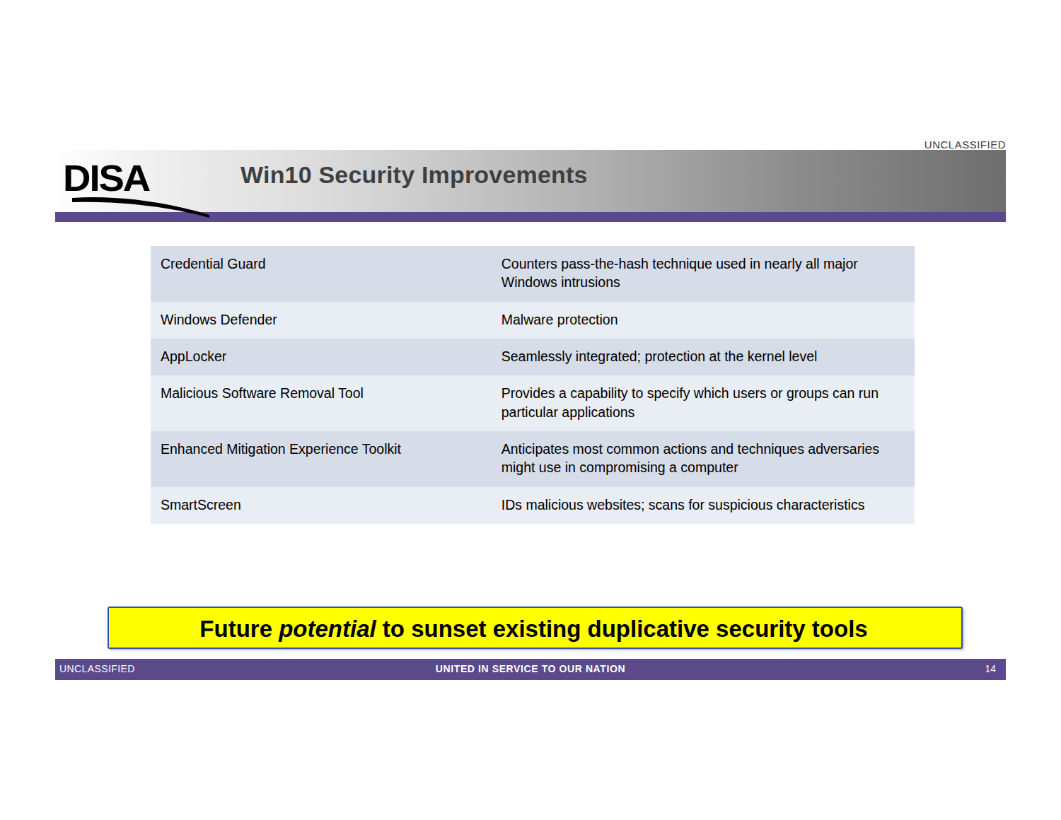UNCLASSIFIED
Win10 Security Improvements
DISA
| Credential Guard | Counters pass-the-hash technique used in nearly all major Windows intrusions |
| Windows Defender | Malware protection |
| AppLocker | Seamlessly integrated; protection at the kernel level |
| Malicious Software Removal Tool | Provides a capability to specify which users or groups can run particular applications |
| Enhanced Mitigation Experience Toolkit | Anticipates most common actions and techniques adversaries might use in compromising a computer |
| SmartScreen | IDs malicious websites; scans for suspicious characteristics |
Future potential to sunset existing duplicative security tools
UNCLASSIFIED
UNITED IN SERVICE TO OUR NATION
14